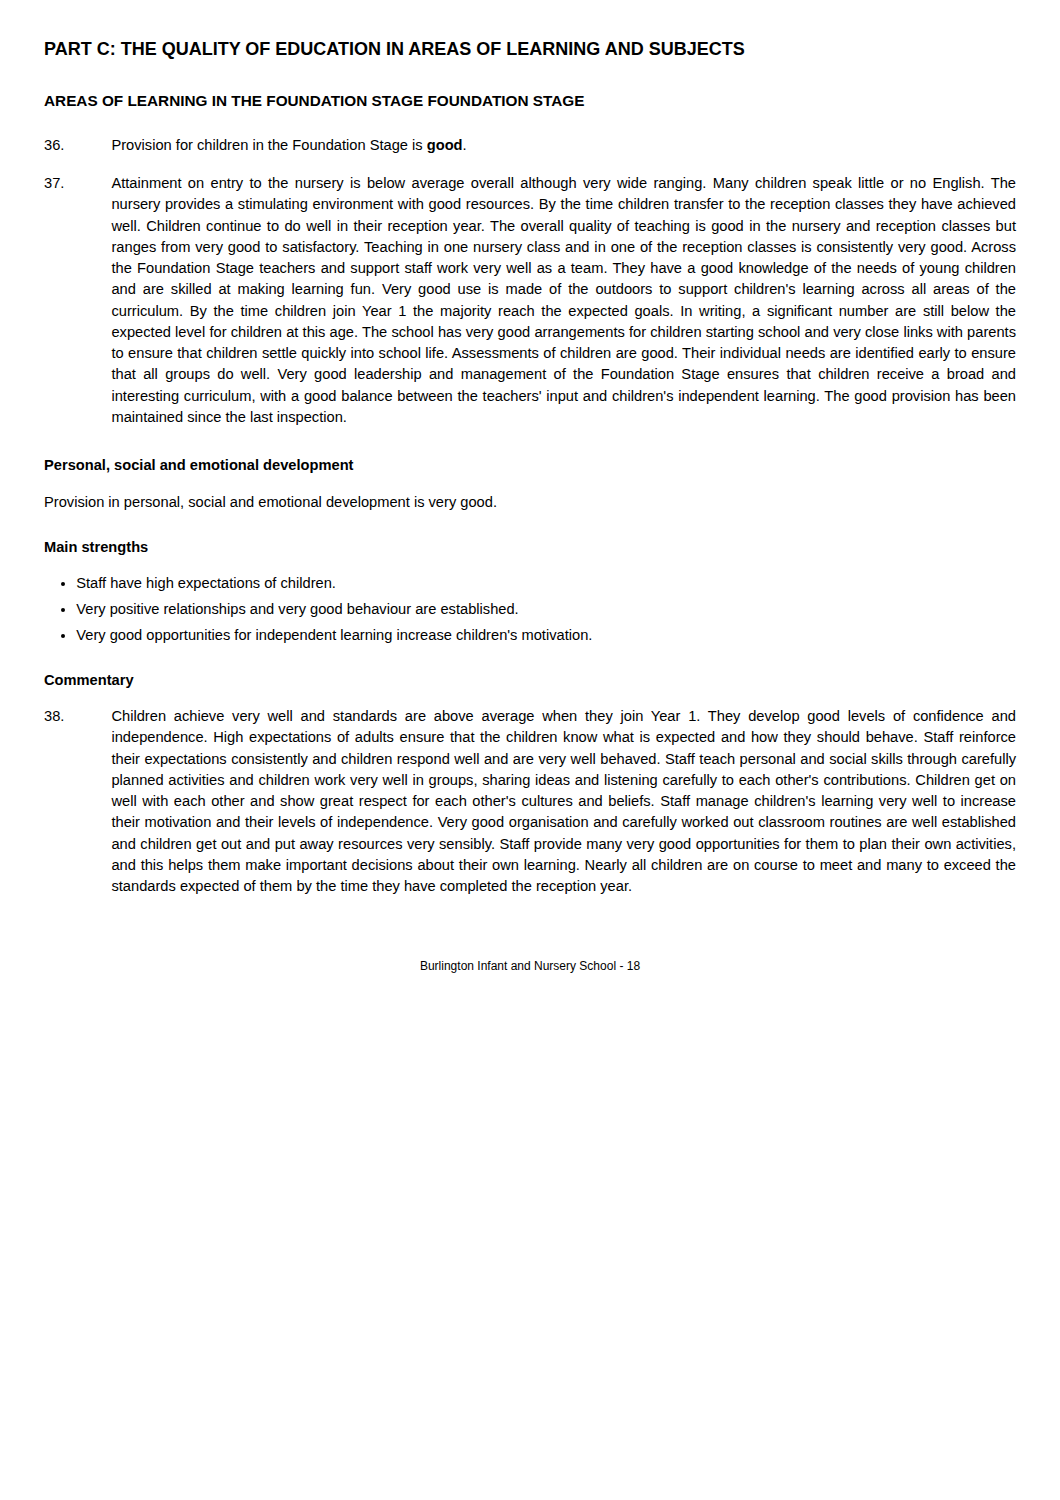PART C: THE QUALITY OF EDUCATION IN AREAS OF LEARNING AND SUBJECTS
AREAS OF LEARNING IN THE FOUNDATION STAGE FOUNDATION STAGE
36. Provision for children in the Foundation Stage is good.
37. Attainment on entry to the nursery is below average overall although very wide ranging. Many children speak little or no English. The nursery provides a stimulating environment with good resources. By the time children transfer to the reception classes they have achieved well. Children continue to do well in their reception year. The overall quality of teaching is good in the nursery and reception classes but ranges from very good to satisfactory. Teaching in one nursery class and in one of the reception classes is consistently very good. Across the Foundation Stage teachers and support staff work very well as a team. They have a good knowledge of the needs of young children and are skilled at making learning fun. Very good use is made of the outdoors to support children's learning across all areas of the curriculum. By the time children join Year 1 the majority reach the expected goals. In writing, a significant number are still below the expected level for children at this age. The school has very good arrangements for children starting school and very close links with parents to ensure that children settle quickly into school life. Assessments of children are good. Their individual needs are identified early to ensure that all groups do well. Very good leadership and management of the Foundation Stage ensures that children receive a broad and interesting curriculum, with a good balance between the teachers' input and children's independent learning. The good provision has been maintained since the last inspection.
Personal, social and emotional development
Provision in personal, social and emotional development is very good.
Main strengths
Staff have high expectations of children.
Very positive relationships and very good behaviour are established.
Very good opportunities for independent learning increase children's motivation.
Commentary
38. Children achieve very well and standards are above average when they join Year 1. They develop good levels of confidence and independence. High expectations of adults ensure that the children know what is expected and how they should behave. Staff reinforce their expectations consistently and children respond well and are very well behaved. Staff teach personal and social skills through carefully planned activities and children work very well in groups, sharing ideas and listening carefully to each other's contributions. Children get on well with each other and show great respect for each other's cultures and beliefs. Staff manage children's learning very well to increase their motivation and their levels of independence. Very good organisation and carefully worked out classroom routines are well established and children get out and put away resources very sensibly. Staff provide many very good opportunities for them to plan their own activities, and this helps them make important decisions about their own learning. Nearly all children are on course to meet and many to exceed the standards expected of them by the time they have completed the reception year.
Burlington Infant and Nursery School - 18